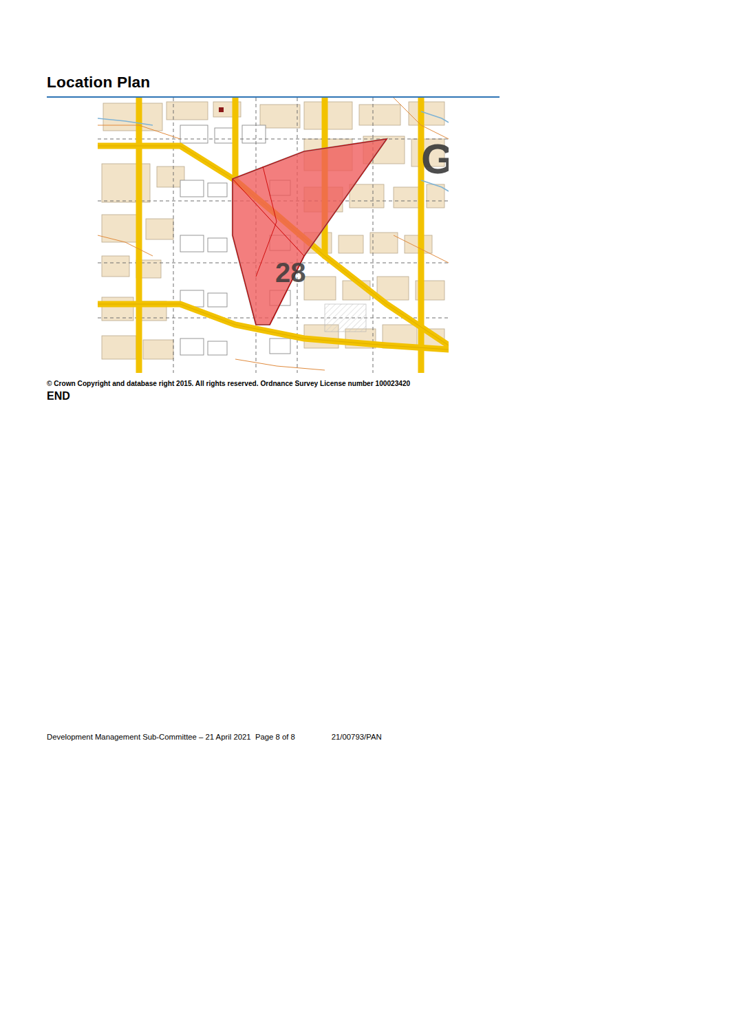Location Plan
28 G
© Crown Copyright and database right 2015. All rights reserved. Ordnance Survey License number 100023420
END
Development Management Sub-Committee – 21 April 2021 Page 8 of 8 21/00793/PAN